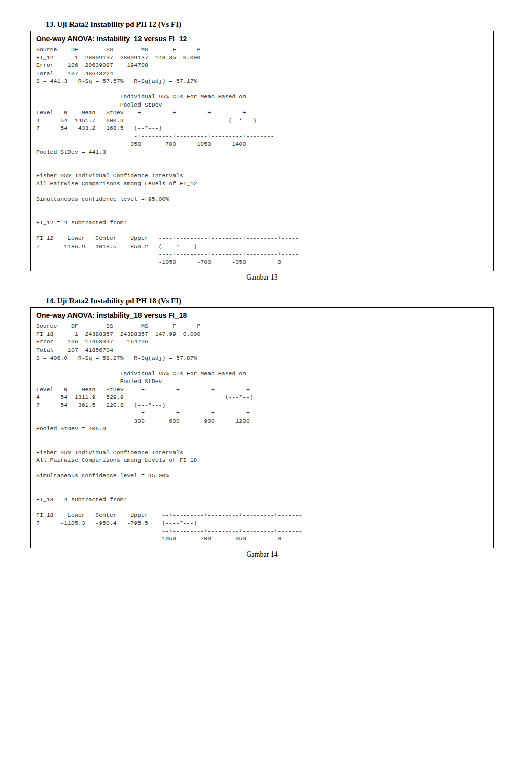13. Uji Rata2 Instability pd PH 12 (Vs FI)
One-way ANOVA: instability_12 versus FI_12
Source    DF        SS        MS       F      P
FI_12      1  28009137  28009137  143.85  0.000
Error    106  20639087    194708
Total    107  48648224
S = 441.3   R-Sq = 57.57%   R-Sq(adj) = 57.17%

                        Individual 95% CIs For Mean Based on
                        Pooled StDev
Level   N    Mean   StDev   -+---------+---------+---------+--------
4      54  1451.7   600.9                              (--*---)
7      54   433.2   168.5   (--*---)
                            -+---------+---------+---------+--------
                           350       700      1050      1400
Pooled StDev = 441.3


Fisher 95% Individual Confidence Intervals
All Pairwise Comparisons among Levels of FI_12

Simultaneous confidence level = 95.00%


FI_12 = 4 subtracted from:

FI_12    Lower   Center    Upper   ----+---------+---------+---------+-----
7      -1186.9  -1018.5   -850.2   (----*----)
                                   ----+---------+---------+---------+-----
                                   -1050      -700      -350         0
Gambar 13
14. Uji Rata2 Instability pd PH 18 (Vs FI)
One-way ANOVA: instability_18 versus FI_18
Source    DF        SS        MS       F      P
FI_18      1  24388357  24388357  147.99  0.000
Error    106  17468347    164796
Total    107  41856704
S = 406.0   R-Sq = 58.27%   R-Sq(adj) = 57.87%

                        Individual 95% CIs For Mean Based on
                        Pooled StDev
Level   N    Mean   StDev   --+---------+---------+---------+-------
4      54  1311.9   529.9                             (---*--)
7      54   361.5   220.8   (---*---)
                            --+---------+---------+---------+-------
                            300       600       900      1200
Pooled StDev = 406.0


Fisher 95% Individual Confidence Intervals
All Pairwise Comparisons among Levels of FI_18

Simultaneous confidence level = 95.00%


FI_18 - 4 subtracted from:

FI_18    Lower   Center    Upper    --+---------+---------+---------+-------
7      -1105.3   -950.4   -795.5    (----*---)
                                    --+---------+---------+---------+-------
                                   -1050      -700      -350         0
Gambar 14